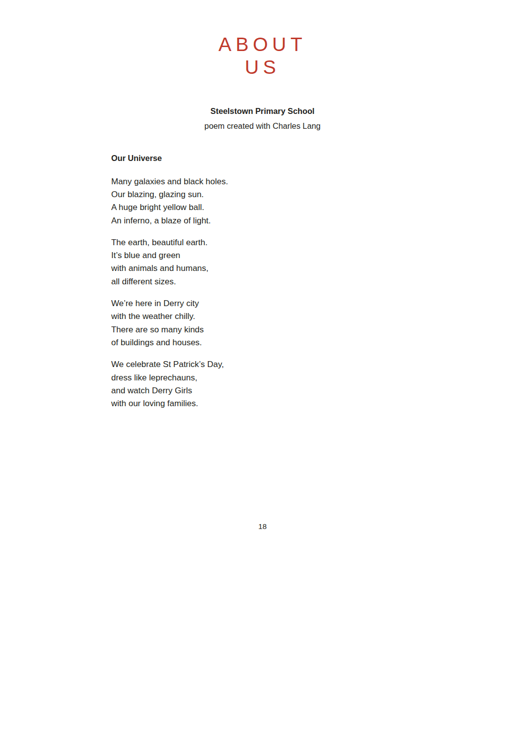About Us
Steelstown Primary School
poem created with Charles Lang
Our Universe
Many galaxies and black holes.
Our blazing, glazing sun.
A huge bright yellow ball.
An inferno, a blaze of light.
The earth, beautiful earth.
It’s blue and green
with animals and humans,
all different sizes.
We’re here in Derry city
with the weather chilly.
There are so many kinds
of buildings and houses.
We celebrate St Patrick’s Day,
dress like leprechauns,
and watch Derry Girls
with our loving families.
18